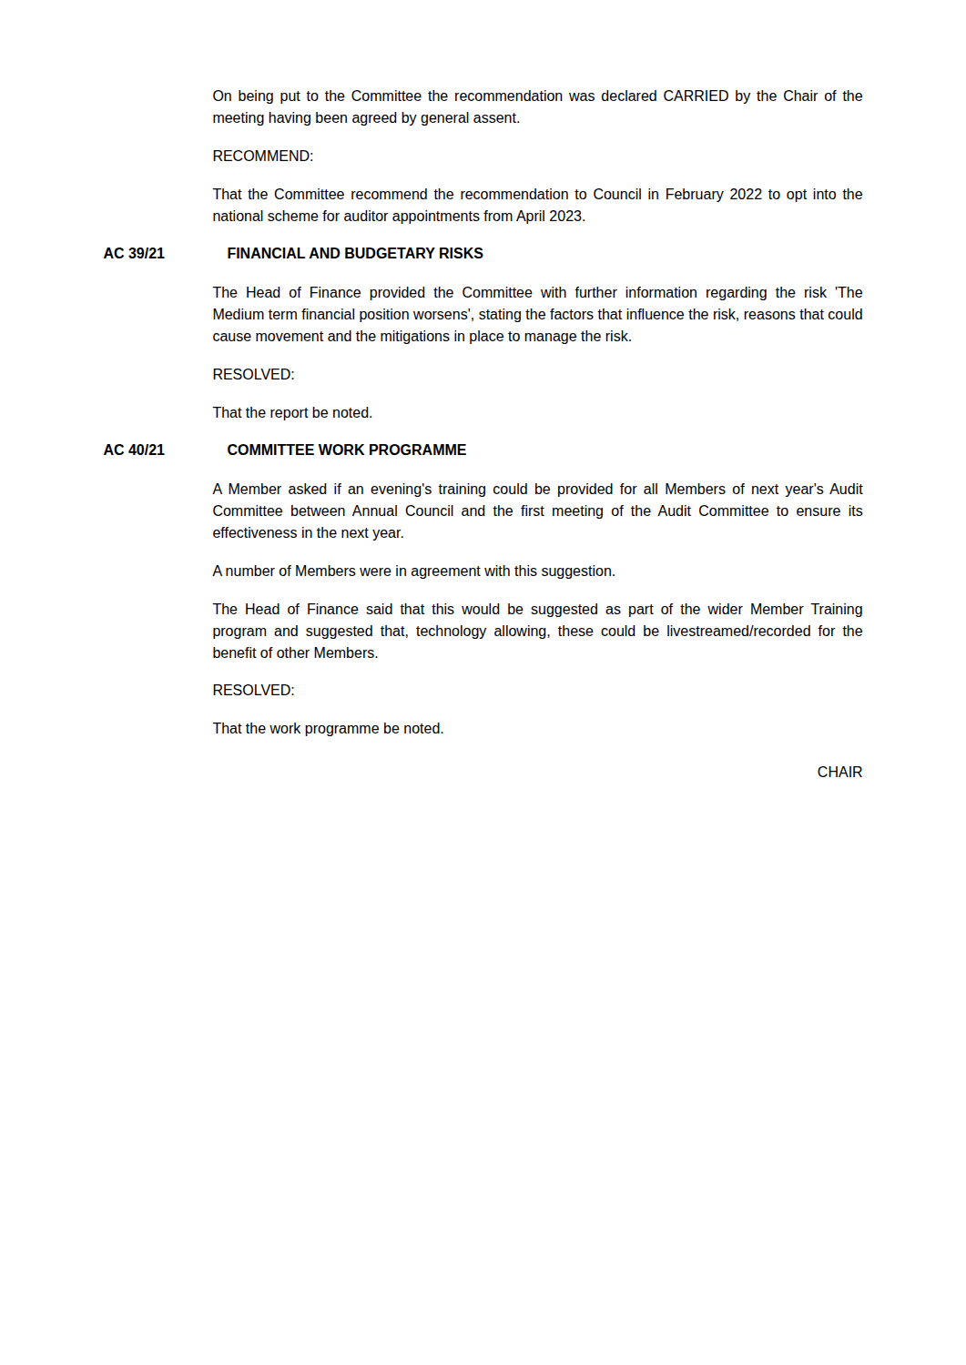On being put to the Committee the recommendation was declared CARRIED by the Chair of the meeting having been agreed by general assent.
RECOMMEND:
That the Committee recommend the recommendation to Council in February 2022 to opt into the national scheme for auditor appointments from April 2023.
AC 39/21
FINANCIAL AND BUDGETARY RISKS
The Head of Finance provided the Committee with further information regarding the risk 'The Medium term financial position worsens', stating the factors that influence the risk, reasons that could cause movement and the mitigations in place to manage the risk.
RESOLVED:
That the report be noted.
AC 40/21
COMMITTEE WORK PROGRAMME
A Member asked if an evening's training could be provided for all Members of next year's Audit Committee between Annual Council and the first meeting of the Audit Committee to ensure its effectiveness in the next year.
A number of Members were in agreement with this suggestion.
The Head of Finance said that this would be suggested as part of the wider Member Training program and suggested that, technology allowing, these could be livestreamed/recorded for the benefit of other Members.
RESOLVED:
That the work programme be noted.
CHAIR